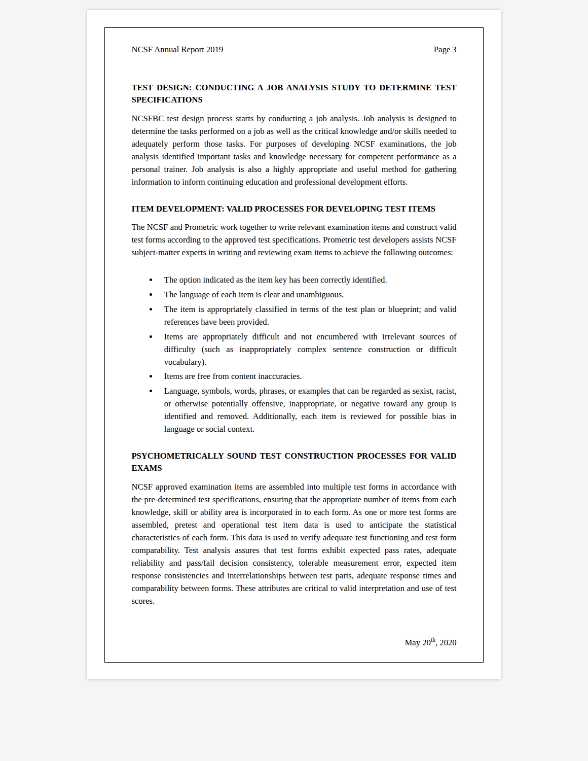NCSF Annual Report 2019 Page 3
Test Design: Conducting a Job Analysis Study to Determine Test Specifications
NCSFBC test design process starts by conducting a job analysis. Job analysis is designed to determine the tasks performed on a job as well as the critical knowledge and/or skills needed to adequately perform those tasks. For purposes of developing NCSF examinations, the job analysis identified important tasks and knowledge necessary for competent performance as a personal trainer. Job analysis is also a highly appropriate and useful method for gathering information to inform continuing education and professional development efforts.
Item Development: Valid Processes for Developing Test Items
The NCSF and Prometric work together to write relevant examination items and construct valid test forms according to the approved test specifications. Prometric test developers assists NCSF subject-matter experts in writing and reviewing exam items to achieve the following outcomes:
The option indicated as the item key has been correctly identified.
The language of each item is clear and unambiguous.
The item is appropriately classified in terms of the test plan or blueprint; and valid references have been provided.
Items are appropriately difficult and not encumbered with irrelevant sources of difficulty (such as inappropriately complex sentence construction or difficult vocabulary).
Items are free from content inaccuracies.
Language, symbols, words, phrases, or examples that can be regarded as sexist, racist, or otherwise potentially offensive, inappropriate, or negative toward any group is identified and removed. Additionally, each item is reviewed for possible bias in language or social context.
Psychometrically Sound Test Construction Processes for Valid Exams
NCSF approved examination items are assembled into multiple test forms in accordance with the pre-determined test specifications, ensuring that the appropriate number of items from each knowledge, skill or ability area is incorporated in to each form. As one or more test forms are assembled, pretest and operational test item data is used to anticipate the statistical characteristics of each form. This data is used to verify adequate test functioning and test form comparability. Test analysis assures that test forms exhibit expected pass rates, adequate reliability and pass/fail decision consistency, tolerable measurement error, expected item response consistencies and interrelationships between test parts, adequate response times and comparability between forms. These attributes are critical to valid interpretation and use of test scores.
May 20th, 2020